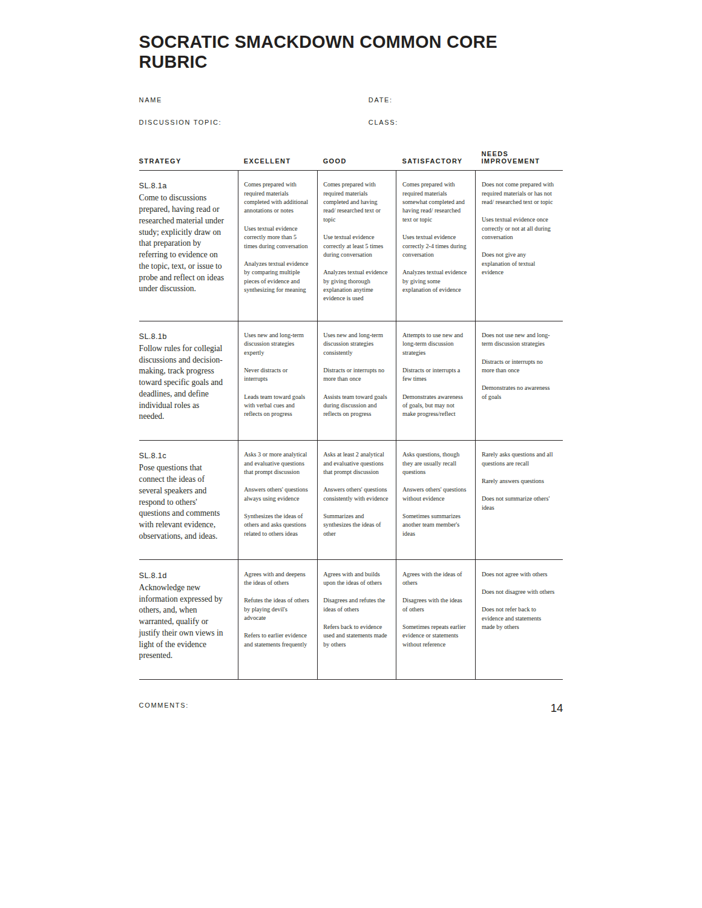SOCRATIC SMACKDOWN COMMON CORE RUBRIC
NAME
DATE:
DISCUSSION TOPIC:
CLASS:
| STRATEGY | EXCELLENT | GOOD | SATISFACTORY | NEEDS IMPROVEMENT |
| --- | --- | --- | --- | --- |
| SL.8.1a Come to discussions prepared, having read or researched material under study; explicitly draw on that preparation by referring to evidence on the topic, text, or issue to probe and reflect on ideas under discussion. | Comes prepared with required materials completed with additional annotations or notes Uses textual evidence correctly more than 5 times during conversation Analyzes textual evidence by comparing multiple pieces of evidence and synthesizing for meaning | Comes prepared with required materials completed and having read/ researched text or topic Use textual evidence correctly at least 5 times during conversation Analyzes textual evidence by giving thorough explanation anytime evidence is used | Comes prepared with required materials somewhat completed and having read/ researched text or topic Uses textual evidence correctly 2-4 times during conversation Analyzes textual evidence by giving some explanation of evidence | Does not come prepared with required materials or has not read/ researched text or topic Uses textual evidence once correctly or not at all during conversation Does not give any explanation of textual evidence |
| SL.8.1b Follow rules for collegial discussions and decision-making, track progress toward specific goals and deadlines, and define individual roles as needed. | Uses new and long-term discussion strategies expertly Never distracts or interrupts Leads team toward goals with verbal cues and reflects on progress | Uses new and long-term discussion strategies consistently Distracts or interrupts no more than once Assists team toward goals during discussion and reflects on progress | Attempts to use new and long-term discussion strategies Distracts or interrupts a few times Demonstrates awareness of goals, but may not make progress/reflect | Does not use new and long-term discussion strategies Distracts or interrupts no more than once Demonstrates no awareness of goals |
| SL.8.1c Pose questions that connect the ideas of several speakers and respond to others' questions and comments with relevant evidence, observations, and ideas. | Asks 3 or more analytical and evaluative questions that prompt discussion Answers others' questions always using evidence Synthesizes the ideas of others and asks questions related to others ideas | Asks at least 2 analytical and evaluative questions that prompt discussion Answers others' questions consistently with evidence Summarizes and synthesizes the ideas of other | Asks questions, though they are usually recall questions Answers others' questions without evidence Sometimes summarizes another team member's ideas | Rarely asks questions and all questions are recall Rarely answers questions Does not summarize others' ideas |
| SL.8.1d Acknowledge new information expressed by others, and, when warranted, qualify or justify their own views in light of the evidence presented. | Agrees with and deepens the ideas of others Refutes the ideas of others by playing devil's advocate Refers to earlier evidence and statements frequently | Agrees with and builds upon the ideas of others Disagrees and refutes the ideas of others Refers back to evidence used and statements made by others | Agrees with the ideas of others Disagrees with the ideas of others Sometimes repeats earlier evidence or statements without reference | Does not agree with others Does not disagree with others Does not refer back to evidence and statements made by others |
COMMENTS:
14